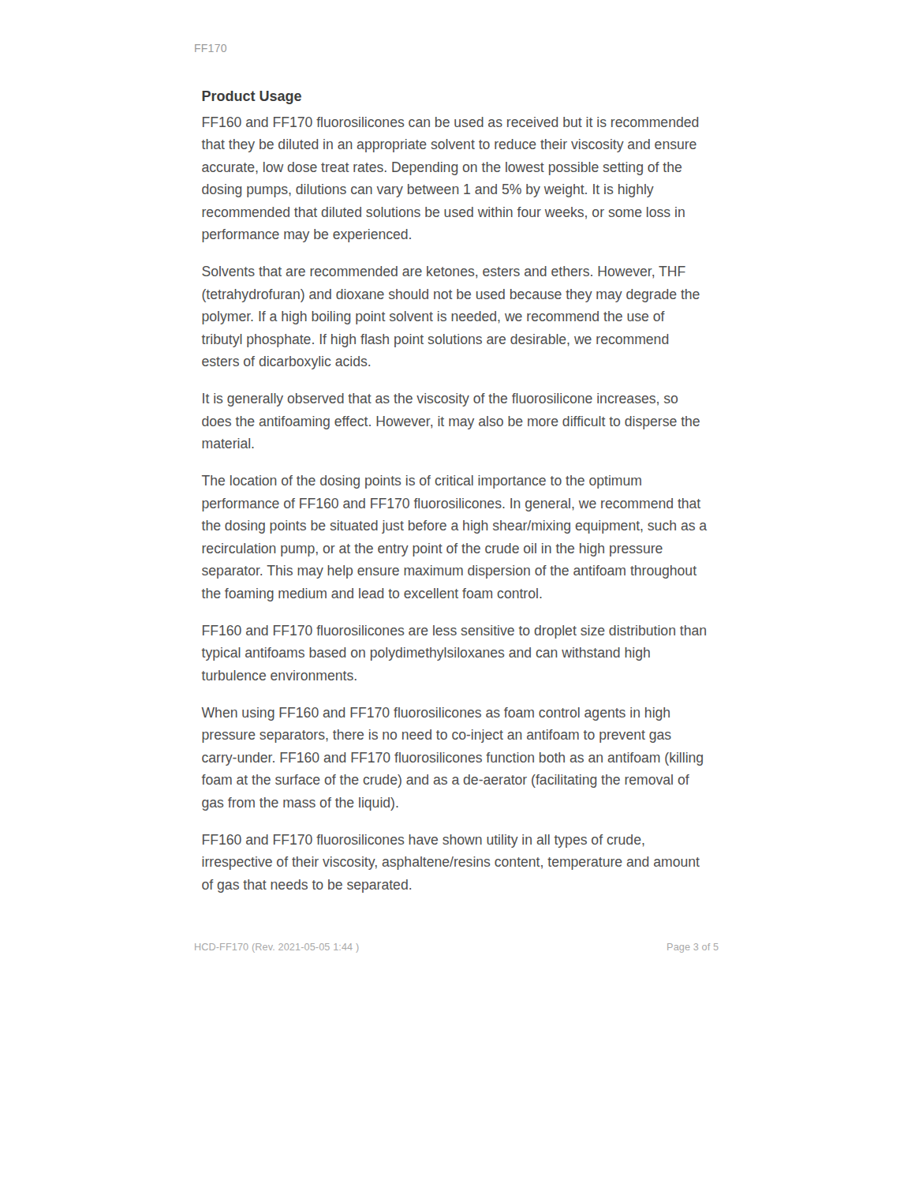FF170
Product Usage
FF160 and FF170 fluorosilicones can be used as received but it is recommended that they be diluted in an appropriate solvent to reduce their viscosity and ensure accurate, low dose treat rates. Depending on the lowest possible setting of the dosing pumps, dilutions can vary between 1 and 5% by weight. It is highly recommended that diluted solutions be used within four weeks, or some loss in performance may be experienced.
Solvents that are recommended are ketones, esters and ethers. However, THF (tetrahydrofuran) and dioxane should not be used because they may degrade the polymer. If a high boiling point solvent is needed, we recommend the use of tributyl phosphate. If high flash point solutions are desirable, we recommend esters of dicarboxylic acids.
It is generally observed that as the viscosity of the fluorosilicone increases, so does the antifoaming effect. However, it may also be more difficult to disperse the material.
The location of the dosing points is of critical importance to the optimum performance of FF160 and FF170 fluorosilicones. In general, we recommend that the dosing points be situated just before a high shear/mixing equipment, such as a recirculation pump, or at the entry point of the crude oil in the high pressure separator. This may help ensure maximum dispersion of the antifoam throughout the foaming medium and lead to excellent foam control.
FF160 and FF170 fluorosilicones are less sensitive to droplet size distribution than typical antifoams based on polydimethylsiloxanes and can withstand high turbulence environments.
When using FF160 and FF170 fluorosilicones as foam control agents in high pressure separators, there is no need to co-inject an antifoam to prevent gas carry-under. FF160 and FF170 fluorosilicones function both as an antifoam (killing foam at the surface of the crude) and as a de-aerator (facilitating the removal of gas from the mass of the liquid).
FF160 and FF170 fluorosilicones have shown utility in all types of crude, irrespective of their viscosity, asphaltene/resins content, temperature and amount of gas that needs to be separated.
HCD-FF170 (Rev. 2021-05-05 1:44 )
Page 3 of 5